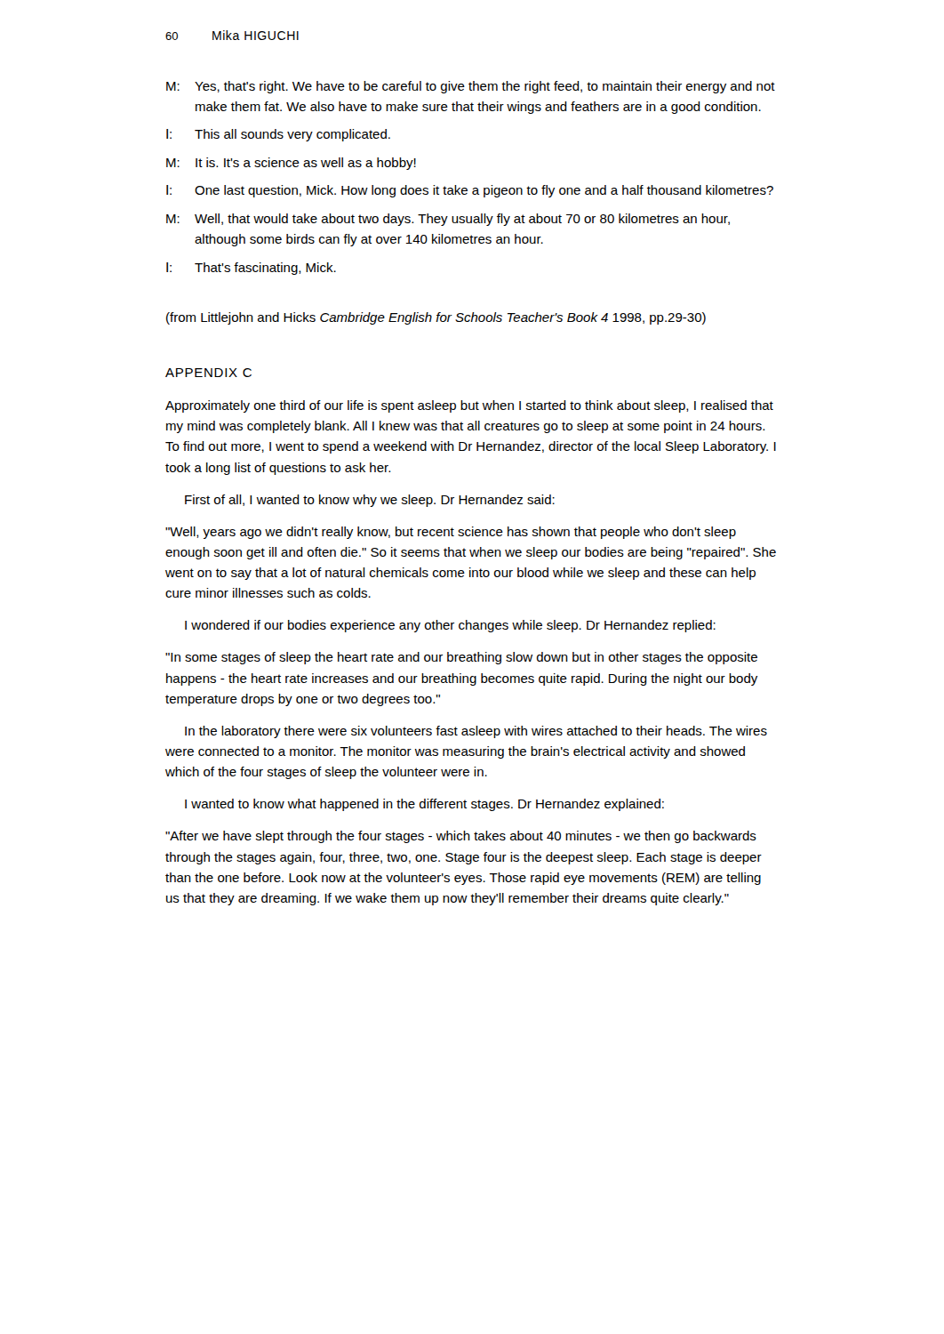60 Mika HIGUCHI
M: Yes, that's right. We have to be careful to give them the right feed, to maintain their energy and not make them fat. We also have to make sure that their wings and feathers are in a good condition.
Ⅰ: This all sounds very complicated.
M: It is. It's a science as well as a hobby!
Ⅰ: One last question, Mick. How long does it take a pigeon to fly one and a half thousand kilometres?
M: Well, that would take about two days. They usually fly at about 70 or 80 kilometres an hour, although some birds can fly at over 140 kilometres an hour.
Ⅰ: That's fascinating, Mick.
(from Littlejohn and Hicks Cambridge English for Schools Teacher's Book 4 1998, pp.29-30)
APPENDIX C
Approximately one third of our life is spent asleep but when I started to think about sleep, I realised that my mind was completely blank. All I knew was that all creatures go to sleep at some point in 24 hours. To find out more, I went to spend a weekend with Dr Hernandez, director of the local Sleep Laboratory. I took a long list of questions to ask her.
First of all, I wanted to know why we sleep. Dr Hernandez said:
"Well, years ago we didn't really know, but recent science has shown that people who don't sleep enough soon get ill and often die." So it seems that when we sleep our bodies are being "repaired". She went on to say that a lot of natural chemicals come into our blood while we sleep and these can help cure minor illnesses such as colds.
I wondered if our bodies experience any other changes while sleep. Dr Hernandez replied:
"In some stages of sleep the heart rate and our breathing slow down but in other stages the opposite happens - the heart rate increases and our breathing becomes quite rapid. During the night our body temperature drops by one or two degrees too."
In the laboratory there were six volunteers fast asleep with wires attached to their heads. The wires were connected to a monitor. The monitor was measuring the brain's electrical activity and showed which of the four stages of sleep the volunteer were in.
I wanted to know what happened in the different stages. Dr Hernandez explained:
"After we have slept through the four stages - which takes about 40 minutes - we then go backwards through the stages again, four, three, two, one. Stage four is the deepest sleep. Each stage is deeper than the one before. Look now at the volunteer's eyes. Those rapid eye movements (REM) are telling us that they are dreaming. If we wake them up now they'll remember their dreams quite clearly."